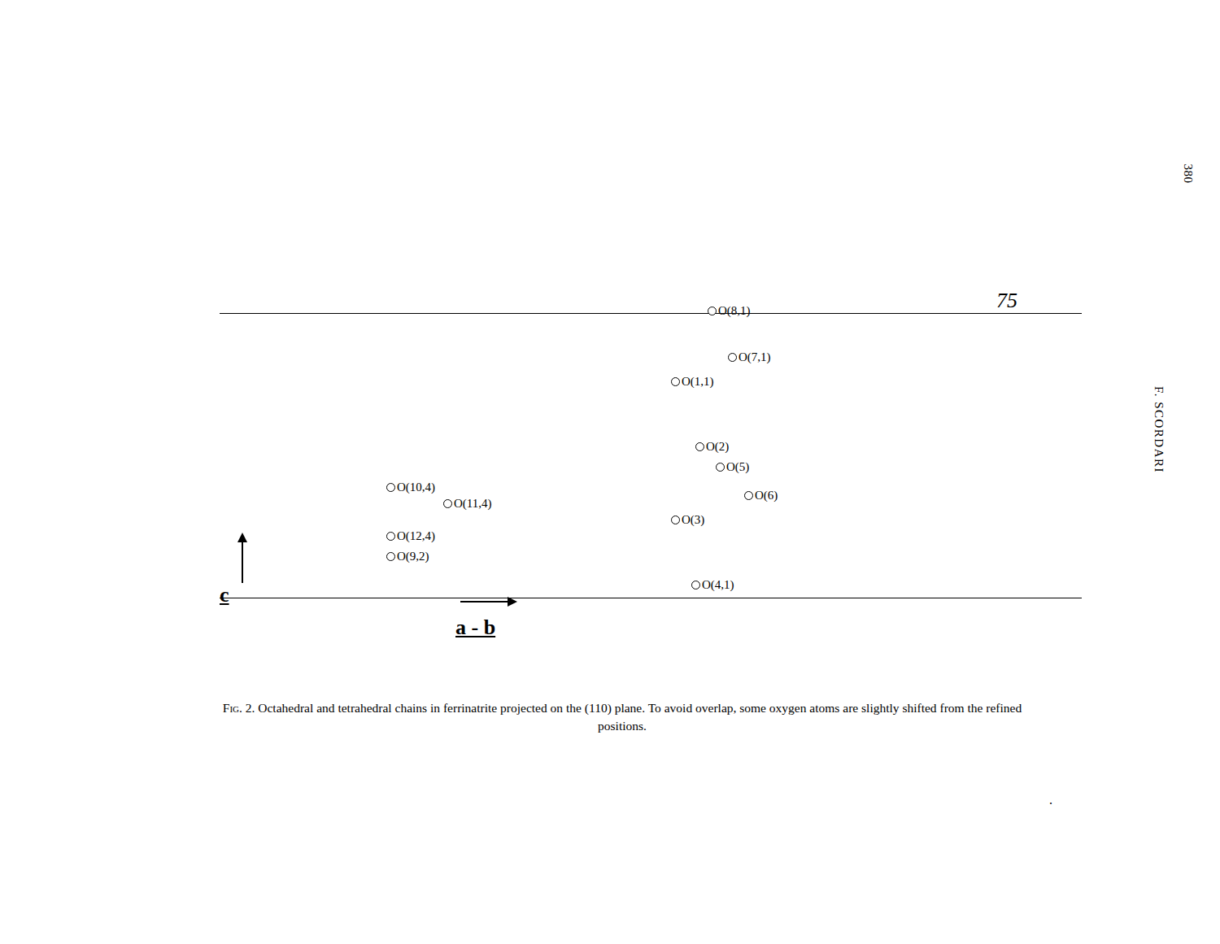380
F. SCORDARI
75
c
a - b
O(10,4)
O(11,4)
O(12,4)
O(9,2)
O(8,1)
O(7,1)
O(1,1)
O(2)
O(5)
O(6)
O(3)
O(4,1)
Fig. 2. Octahedral and tetrahedral chains in ferrinatrite projected on the (110) plane. To avoid overlap, some oxygen atoms are slightly shifted from the refined positions.
.